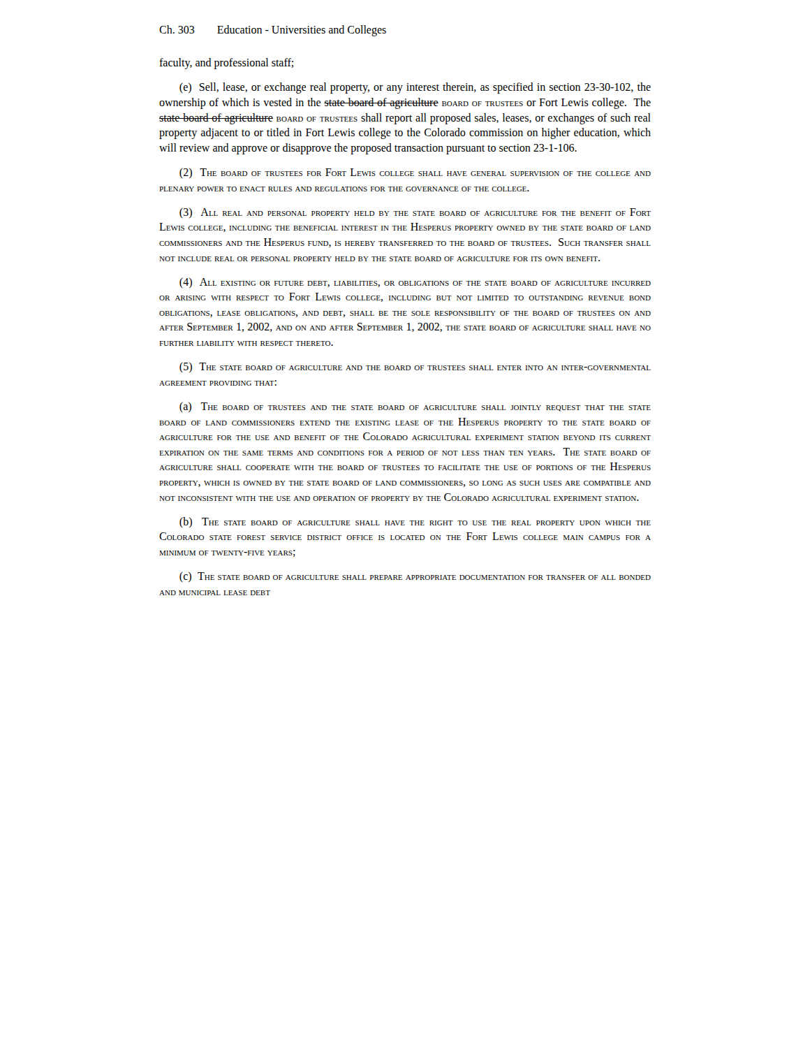Ch. 303 Education - Universities and Colleges
faculty, and professional staff;
(e) Sell, lease, or exchange real property, or any interest therein, as specified in section 23-30-102, the ownership of which is vested in the state board of agriculture board of trustees or Fort Lewis college. The state board of agriculture board of trustees shall report all proposed sales, leases, or exchanges of such real property adjacent to or titled in Fort Lewis college to the Colorado commission on higher education, which will review and approve or disapprove the proposed transaction pursuant to section 23-1-106.
(2) The board of trustees for Fort Lewis college shall have general supervision of the college and plenary power to enact rules and regulations for the governance of the college.
(3) All real and personal property held by the state board of agriculture for the benefit of Fort Lewis college, including the beneficial interest in the Hesperus property owned by the state board of land commissioners and the Hesperus fund, is hereby transferred to the board of trustees. Such transfer shall not include real or personal property held by the state board of agriculture for its own benefit.
(4) All existing or future debt, liabilities, or obligations of the state board of agriculture incurred or arising with respect to Fort Lewis college, including but not limited to outstanding revenue bond obligations, lease obligations, and debt, shall be the sole responsibility of the board of trustees on and after September 1, 2002, and on and after September 1, 2002, the state board of agriculture shall have no further liability with respect thereto.
(5) The state board of agriculture and the board of trustees shall enter into an inter-governmental agreement providing that:
(a) The board of trustees and the state board of agriculture shall jointly request that the state board of land commissioners extend the existing lease of the Hesperus property to the state board of agriculture for the use and benefit of the Colorado agricultural experiment station beyond its current expiration on the same terms and conditions for a period of not less than ten years. The state board of agriculture shall cooperate with the board of trustees to facilitate the use of portions of the Hesperus property, which is owned by the state board of land commissioners, so long as such uses are compatible and not inconsistent with the use and operation of property by the Colorado agricultural experiment station.
(b) The state board of agriculture shall have the right to use the real property upon which the Colorado state forest service district office is located on the Fort Lewis college main campus for a minimum of twenty-five years;
(c) The state board of agriculture shall prepare appropriate documentation for transfer of all bonded and municipal lease debt